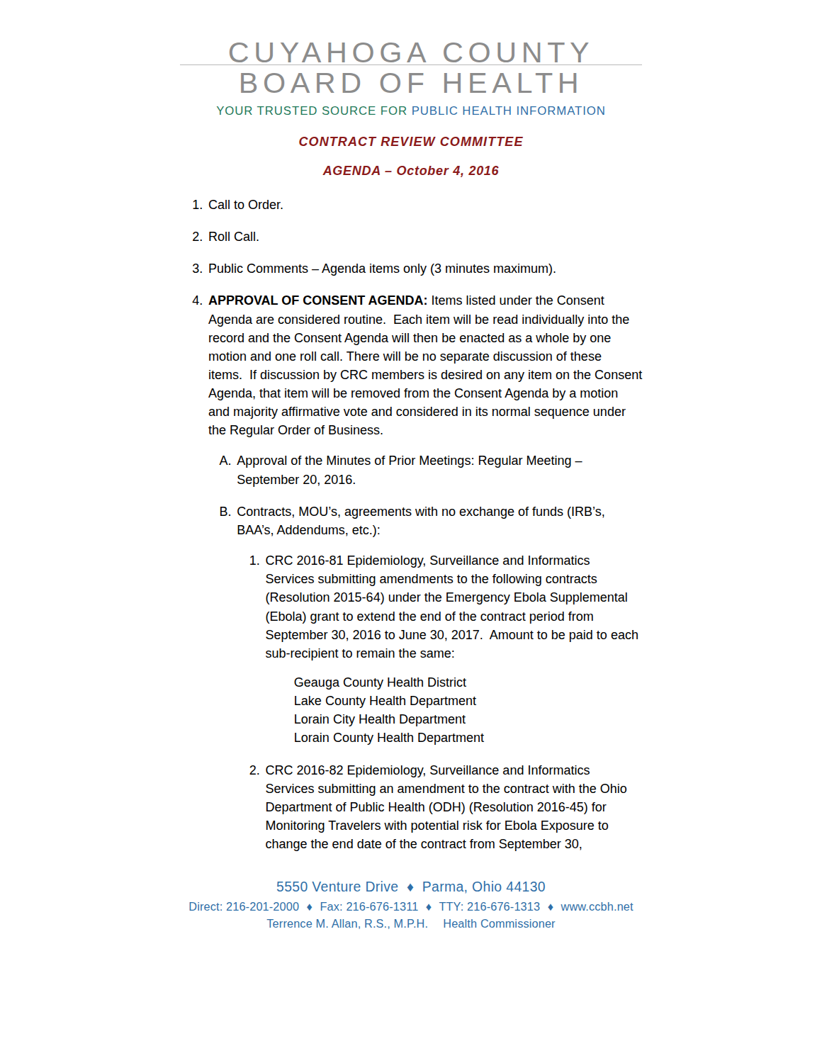CUYAHOGA COUNTY
BOARD OF HEALTH
YOUR TRUSTED SOURCE FOR PUBLIC HEALTH INFORMATION
CONTRACT REVIEW COMMITTEE
AGENDA – October 4, 2016
1. Call to Order.
2. Roll Call.
3. Public Comments – Agenda items only (3 minutes maximum).
4. APPROVAL OF CONSENT AGENDA: Items listed under the Consent Agenda are considered routine. Each item will be read individually into the record and the Consent Agenda will then be enacted as a whole by one motion and one roll call. There will be no separate discussion of these items. If discussion by CRC members is desired on any item on the Consent Agenda, that item will be removed from the Consent Agenda by a motion and majority affirmative vote and considered in its normal sequence under the Regular Order of Business.
A. Approval of the Minutes of Prior Meetings: Regular Meeting – September 20, 2016.
B. Contracts, MOU’s, agreements with no exchange of funds (IRB’s, BAA’s, Addendums, etc.):
1. CRC 2016-81 Epidemiology, Surveillance and Informatics Services submitting amendments to the following contracts (Resolution 2015-64) under the Emergency Ebola Supplemental (Ebola) grant to extend the end of the contract period from September 30, 2016 to June 30, 2017. Amount to be paid to each sub-recipient to remain the same:
Geauga County Health District
Lake County Health Department
Lorain City Health Department
Lorain County Health Department
2. CRC 2016-82 Epidemiology, Surveillance and Informatics Services submitting an amendment to the contract with the Ohio Department of Public Health (ODH) (Resolution 2016-45) for Monitoring Travelers with potential risk for Ebola Exposure to change the end date of the contract from September 30,
5550 Venture Drive ♦ Parma, Ohio 44130
Direct: 216-201-2000 ♦ Fax: 216-676-1311 ♦ TTY: 216-676-1313 ♦ www.ccbh.net
Terrence M. Allan, R.S., M.P.H. Health Commissioner